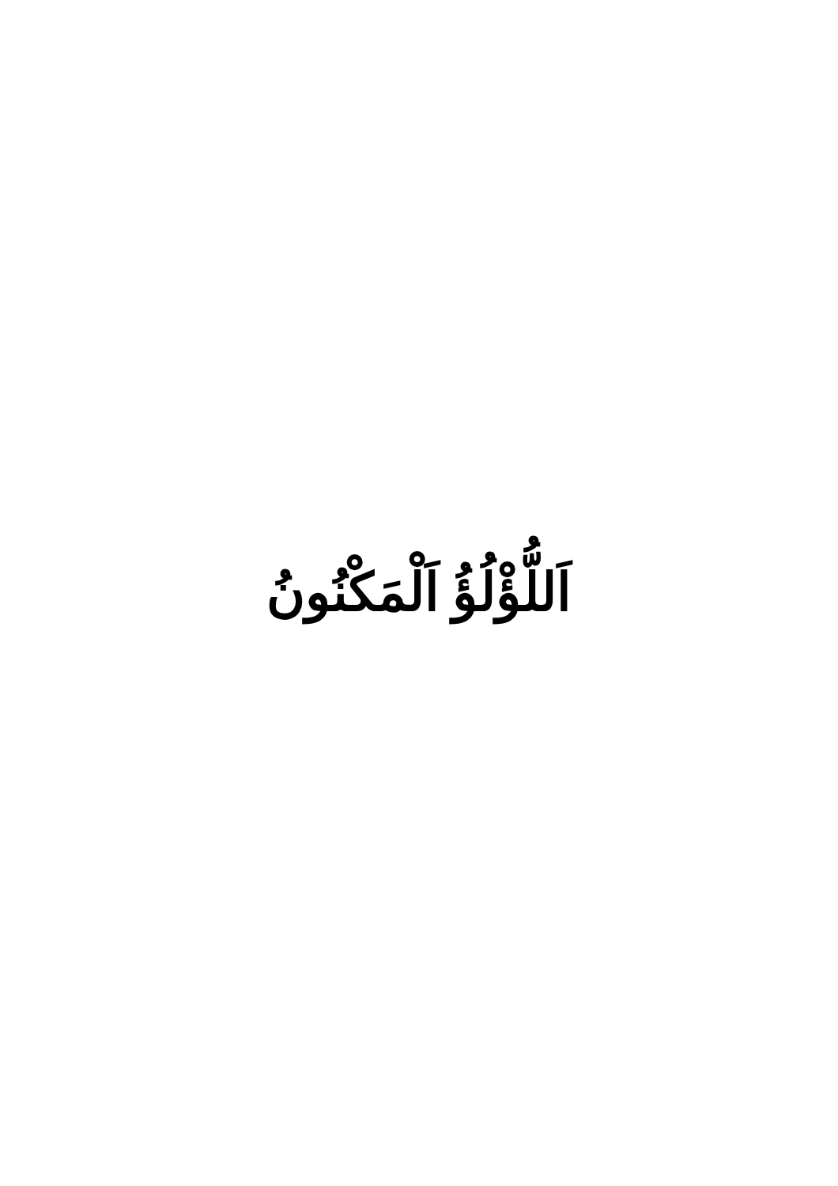اَللُّؤْلُؤُ اَلْمَكْنُونُ